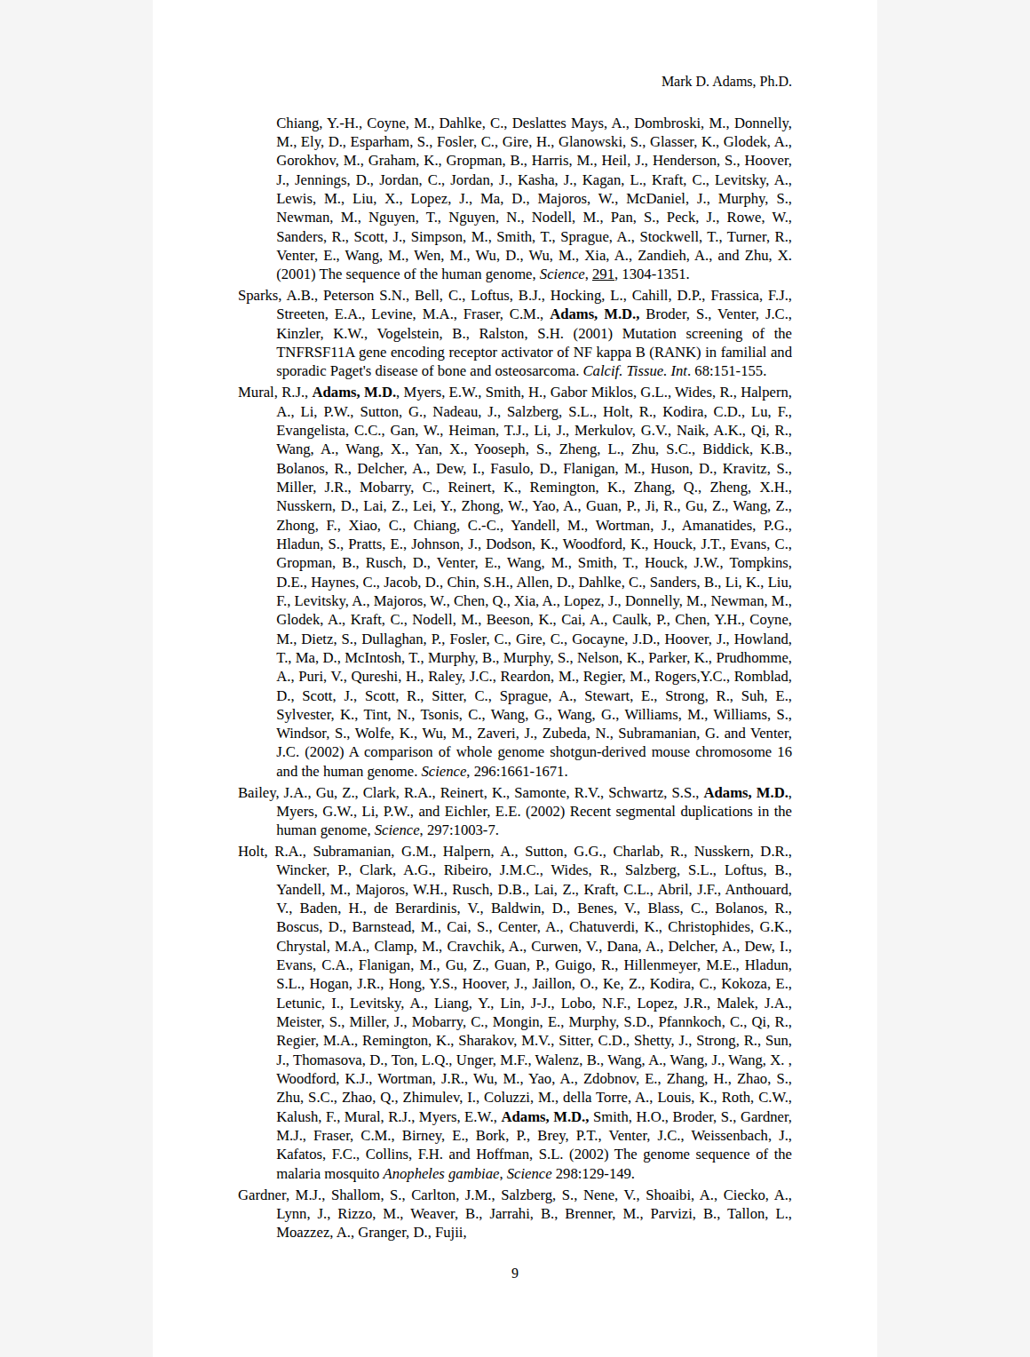Mark D. Adams, Ph.D.
Chiang, Y.-H., Coyne, M., Dahlke, C., Deslattes Mays, A., Dombroski, M., Donnelly, M., Ely, D., Esparham, S., Fosler, C., Gire, H., Glanowski, S., Glasser, K., Glodek, A., Gorokhov, M., Graham, K., Gropman, B., Harris, M., Heil, J., Henderson, S., Hoover, J., Jennings, D., Jordan, C., Jordan, J., Kasha, J., Kagan, L., Kraft, C., Levitsky, A., Lewis, M., Liu, X., Lopez, J., Ma, D., Majoros, W., McDaniel, J., Murphy, S., Newman, M., Nguyen, T., Nguyen, N., Nodell, M., Pan, S., Peck, J., Rowe, W., Sanders, R., Scott, J., Simpson, M., Smith, T., Sprague, A., Stockwell, T., Turner, R., Venter, E., Wang, M., Wen, M., Wu, D., Wu, M., Xia, A., Zandieh, A., and Zhu, X. (2001) The sequence of the human genome, Science, 291, 1304-1351.
Sparks, A.B., Peterson S.N., Bell, C., Loftus, B.J., Hocking, L., Cahill, D.P., Frassica, F.J., Streeten, E.A., Levine, M.A., Fraser, C.M., Adams, M.D., Broder, S., Venter, J.C., Kinzler, K.W., Vogelstein, B., Ralston, S.H. (2001) Mutation screening of the TNFRSF11A gene encoding receptor activator of NF kappa B (RANK) in familial and sporadic Paget's disease of bone and osteosarcoma. Calcif. Tissue. Int. 68:151-155.
Mural, R.J., Adams, M.D., Myers, E.W., Smith, H., Gabor Miklos, G.L., Wides, R., Halpern, A., Li, P.W., Sutton, G., Nadeau, J., Salzberg, S.L., Holt, R., Kodira, C.D., Lu, F., Evangelista, C.C., Gan, W., Heiman, T.J., Li, J., Merkulov, G.V., Naik, A.K., Qi, R., Wang, A., Wang, X., Yan, X., Yooseph, S., Zheng, L., Zhu, S.C., Biddick, K.B., Bolanos, R., Delcher, A., Dew, I., Fasulo, D., Flanigan, M., Huson, D., Kravitz, S., Miller, J.R., Mobarry, C., Reinert, K., Remington, K., Zhang, Q., Zheng, X.H., Nusskern, D., Lai, Z., Lei, Y., Zhong, W., Yao, A., Guan, P., Ji, R., Gu, Z., Wang, Z., Zhong, F., Xiao, C., Chiang, C.-C., Yandell, M., Wortman, J., Amanatides, P.G., Hladun, S., Pratts, E., Johnson, J., Dodson, K., Woodford, K., Houck, J.T., Evans, C., Gropman, B., Rusch, D., Venter, E., Wang, M., Smith, T., Houck, J.W., Tompkins, D.E., Haynes, C., Jacob, D., Chin, S.H., Allen, D., Dahlke, C., Sanders, B., Li, K., Liu, F., Levitsky, A., Majoros, W., Chen, Q., Xia, A., Lopez, J., Donnelly, M., Newman, M., Glodek, A., Kraft, C., Nodell, M., Beeson, K., Cai, A., Caulk, P., Chen, Y.H., Coyne, M., Dietz, S., Dullaghan, P., Fosler, C., Gire, C., Gocayne, J.D., Hoover, J., Howland, T., Ma, D., McIntosh, T., Murphy, B., Murphy, S., Nelson, K., Parker, K., Prudhomme, A., Puri, V., Qureshi, H., Raley, J.C., Reardon, M., Regier, M., Rogers,Y.C., Romblad, D., Scott, J., Scott, R., Sitter, C., Sprague, A., Stewart, E., Strong, R., Suh, E., Sylvester, K., Tint, N., Tsonis, C., Wang, G., Wang, G., Williams, M., Williams, S., Windsor, S., Wolfe, K., Wu, M., Zaveri, J., Zubeda, N., Subramanian, G. and Venter, J.C. (2002) A comparison of whole genome shotgun-derived mouse chromosome 16 and the human genome. Science, 296:1661-1671.
Bailey, J.A., Gu, Z., Clark, R.A., Reinert, K., Samonte, R.V., Schwartz, S.S., Adams, M.D., Myers, G.W., Li, P.W., and Eichler, E.E. (2002) Recent segmental duplications in the human genome, Science, 297:1003-7.
Holt, R.A., Subramanian, G.M., Halpern, A., Sutton, G.G., Charlab, R., Nusskern, D.R., Wincker, P., Clark, A.G., Ribeiro, J.M.C., Wides, R., Salzberg, S.L., Loftus, B., Yandell, M., Majoros, W.H., Rusch, D.B., Lai, Z., Kraft, C.L., Abril, J.F., Anthouard, V., Baden, H., de Berardinis, V., Baldwin, D., Benes, V., Blass, C., Bolanos, R., Boscus, D., Barnstead, M., Cai, S., Center, A., Chatuverdi, K., Christophides, G.K., Chrystal, M.A., Clamp, M., Cravchik, A., Curwen, V., Dana, A., Delcher, A., Dew, I., Evans, C.A., Flanigan, M., Gu, Z., Guan, P., Guigo, R., Hillenmeyer, M.E., Hladun, S.L., Hogan, J.R., Hong, Y.S., Hoover, J., Jaillon, O., Ke, Z., Kodira, C., Kokoza, E., Letunic, I., Levitsky, A., Liang, Y., Lin, J-J., Lobo, N.F., Lopez, J.R., Malek, J.A., Meister, S., Miller, J., Mobarry, C., Mongin, E., Murphy, S.D., Pfannkoch, C., Qi, R., Regier, M.A., Remington, K., Sharakov, M.V., Sitter, C.D., Shetty, J., Strong, R., Sun, J., Thomasova, D., Ton, L.Q., Unger, M.F., Walenz, B., Wang, A., Wang, J., Wang, X. , Woodford, K.J., Wortman, J.R., Wu, M., Yao, A., Zdobnov, E., Zhang, H., Zhao, S., Zhu, S.C., Zhao, Q., Zhimulev, I., Coluzzi, M., della Torre, A., Louis, K., Roth, C.W., Kalush, F., Mural, R.J., Myers, E.W., Adams, M.D., Smith, H.O., Broder, S., Gardner, M.J., Fraser, C.M., Birney, E., Bork, P., Brey, P.T., Venter, J.C., Weissenbach, J., Kafatos, F.C., Collins, F.H. and Hoffman, S.L. (2002) The genome sequence of the malaria mosquito Anopheles gambiae, Science 298:129-149.
Gardner, M.J., Shallom, S., Carlton, J.M., Salzberg, S., Nene, V., Shoaibi, A., Ciecko, A., Lynn, J., Rizzo, M., Weaver, B., Jarrahi, B., Brenner, M., Parvizi, B., Tallon, L., Moazzez, A., Granger, D., Fujii,
9